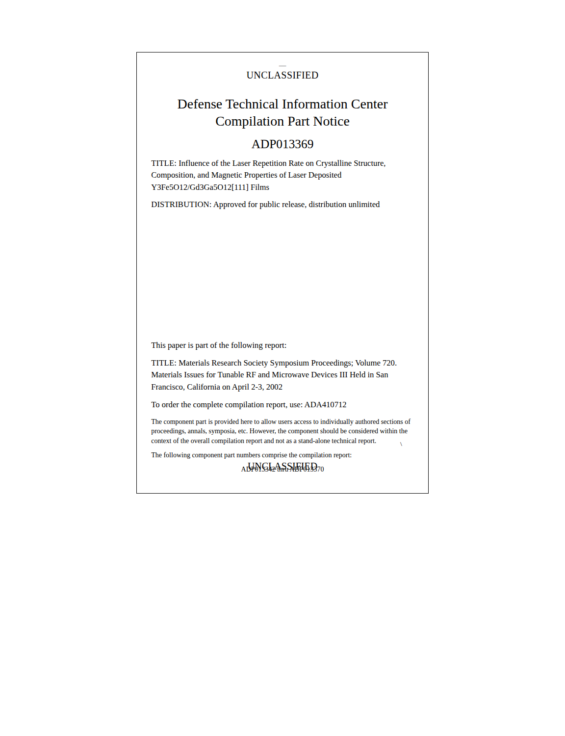—
UNCLASSIFIED
Defense Technical Information Center
Compilation Part Notice
ADP013369
TITLE: Influence of the Laser Repetition Rate on Crystalline Structure, Composition, and Magnetic Properties of Laser Deposited Y3Fe5O12/Gd3Ga5O12[111] Films
DISTRIBUTION: Approved for public release, distribution unlimited
This paper is part of the following report:
TITLE: Materials Research Society Symposium Proceedings; Volume 720. Materials Issues for Tunable RF and Microwave Devices III Held in San Francisco, California on April 2-3, 2002
To order the complete compilation report, use: ADA410712
The component part is provided here to allow users access to individually authored sections of proceedings, annals, symposia, etc. However, the component should be considered within the context of the overall compilation report and not as a stand-alone technical report.
The following component part numbers comprise the compilation report:
ADP013342 thru ADP013370
\
UNCLASSIFIED